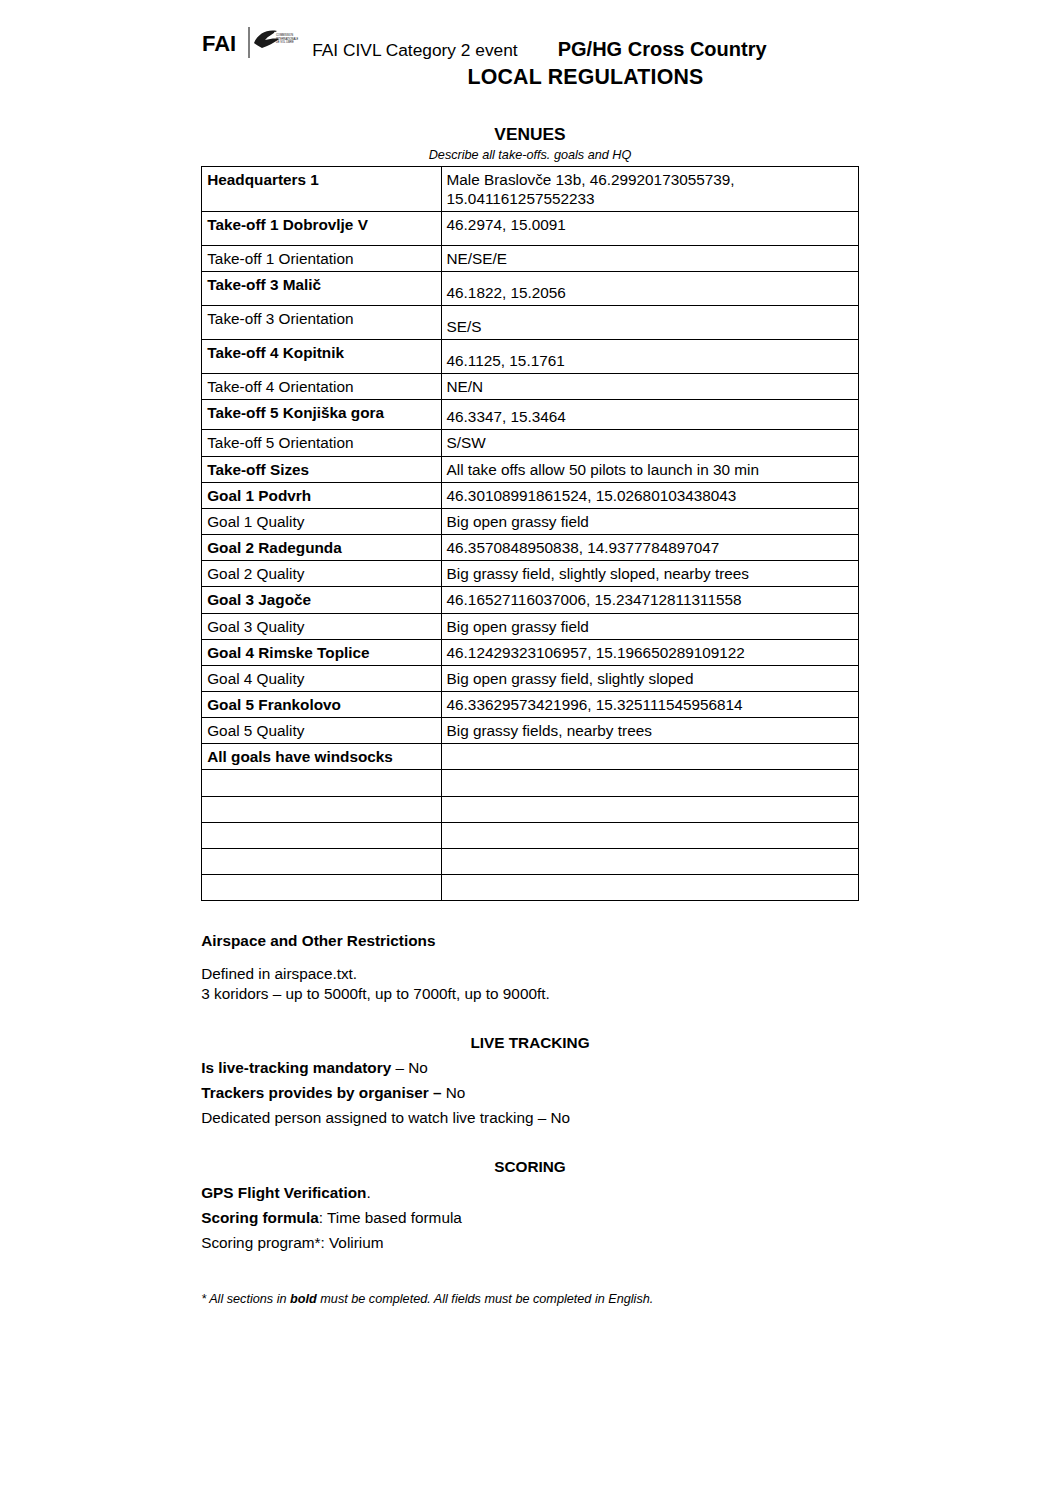FAI COMMISSION INTERNATIONALE DE VOL LIBRE
FAI CIVL Category 2 event PG/HG Cross Country
LOCAL REGULATIONS
VENUES
Describe all take-offs. goals and HQ
| Headquarters 1 | Male Braslovče 13b, 46.29920173055739, 15.041161257552233 |
| Take-off 1 Dobrovlje V | 46.2974, 15.0091 |
| Take-off 1 Orientation | NE/SE/E |
| Take-off 3 Malič | 46.1822, 15.2056 |
| Take-off 3 Orientation | SE/S |
| Take-off 4 Kopitnik | 46.1125, 15.1761 |
| Take-off 4 Orientation | NE/N |
| Take-off 5 Konjiška gora | 46.3347, 15.3464 |
| Take-off 5 Orientation | S/SW |
| Take-off Sizes | All take offs allow 50 pilots to launch in 30 min |
| Goal 1 Podvrh | 46.30108991861524, 15.02680103438043 |
| Goal 1 Quality | Big open grassy field |
| Goal 2 Radegunda | 46.3570848950838, 14.9377784897047 |
| Goal 2 Quality | Big grassy field, slightly sloped, nearby trees |
| Goal 3 Jagoče | 46.16527116037006, 15.234712811311558 |
| Goal 3 Quality | Big open grassy field |
| Goal 4 Rimske Toplice | 46.12429323106957, 15.196650289109122 |
| Goal 4 Quality | Big open grassy field, slightly sloped |
| Goal 5 Frankolovo | 46.33629573421996, 15.325111545956814 |
| Goal 5 Quality | Big grassy fields, nearby trees |
| All goals have windsocks | |
Airspace and Other Restrictions
Defined in airspace.txt.
3 koridors – up to 5000ft, up to 7000ft, up to 9000ft.
LIVE TRACKING
Is live-tracking mandatory – No
Trackers provides by organiser – No
Dedicated person assigned to watch live tracking – No
SCORING
GPS Flight Verification.
Scoring formula: Time based formula
Scoring program*: Volirium
* All sections in bold must be completed. All fields must be completed in English.